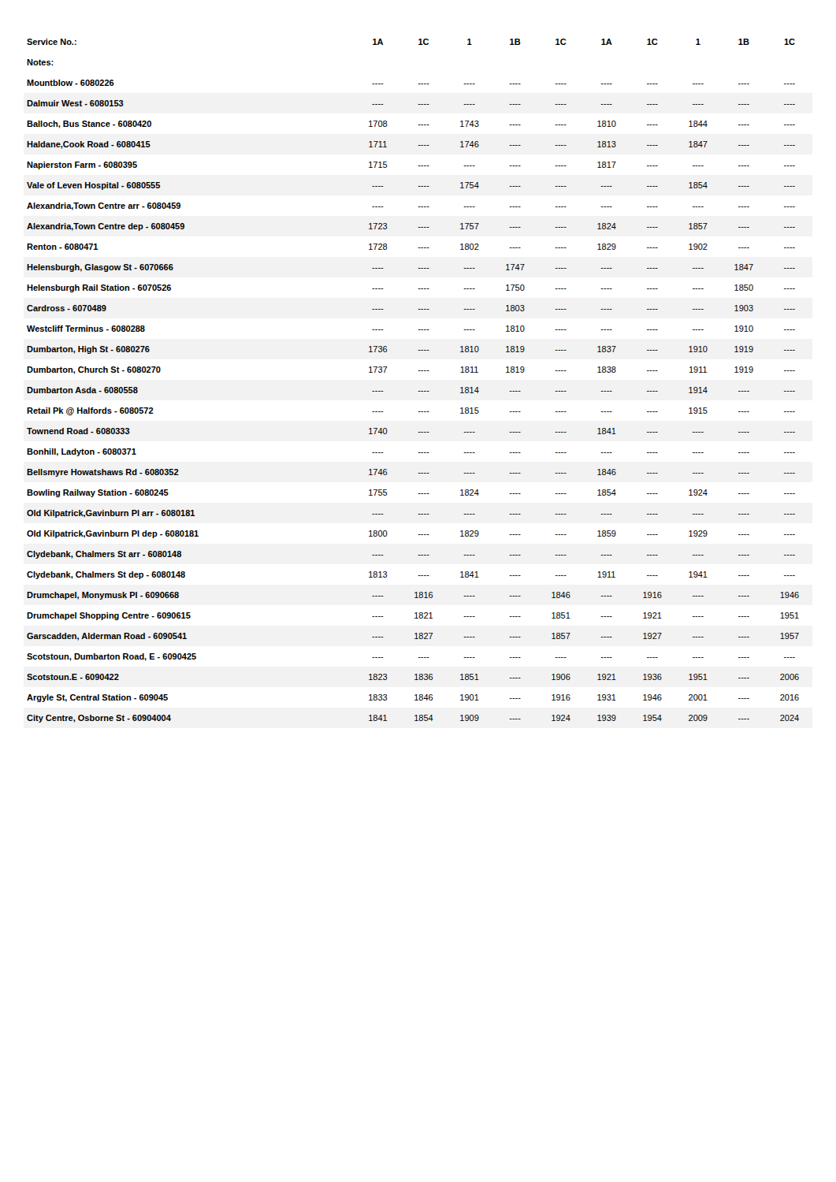| Service No.: | 1A | 1C | 1 | 1B | 1C | 1A | 1C | 1 | 1B | 1C |
| --- | --- | --- | --- | --- | --- | --- | --- | --- | --- | --- |
| Notes: | | | | | | | | | | |
| Mountblow - 6080226 | ---- | ---- | ---- | ---- | ---- | ---- | ---- | ---- | ---- | ---- |
| Dalmuir West - 6080153 | ---- | ---- | ---- | ---- | ---- | ---- | ---- | ---- | ---- | ---- |
| Balloch, Bus Stance - 6080420 | 1708 | ---- | 1743 | ---- | ---- | 1810 | ---- | 1844 | ---- | ---- |
| Haldane,Cook Road - 6080415 | 1711 | ---- | 1746 | ---- | ---- | 1813 | ---- | 1847 | ---- | ---- |
| Napierston Farm - 6080395 | 1715 | ---- | ---- | ---- | ---- | 1817 | ---- | ---- | ---- | ---- |
| Vale of Leven Hospital - 6080555 | ---- | ---- | 1754 | ---- | ---- | ---- | ---- | 1854 | ---- | ---- |
| Alexandria,Town Centre arr - 6080459 | ---- | ---- | ---- | ---- | ---- | ---- | ---- | ---- | ---- | ---- |
| Alexandria,Town Centre dep - 6080459 | 1723 | ---- | 1757 | ---- | ---- | 1824 | ---- | 1857 | ---- | ---- |
| Renton - 6080471 | 1728 | ---- | 1802 | ---- | ---- | 1829 | ---- | 1902 | ---- | ---- |
| Helensburgh, Glasgow St - 6070666 | ---- | ---- | ---- | 1747 | ---- | ---- | ---- | ---- | 1847 | ---- |
| Helensburgh Rail Station - 6070526 | ---- | ---- | ---- | 1750 | ---- | ---- | ---- | ---- | 1850 | ---- |
| Cardross - 6070489 | ---- | ---- | ---- | 1803 | ---- | ---- | ---- | ---- | 1903 | ---- |
| Westcliff Terminus - 6080288 | ---- | ---- | ---- | 1810 | ---- | ---- | ---- | ---- | 1910 | ---- |
| Dumbarton, High St - 6080276 | 1736 | ---- | 1810 | 1819 | ---- | 1837 | ---- | 1910 | 1919 | ---- |
| Dumbarton, Church St - 6080270 | 1737 | ---- | 1811 | 1819 | ---- | 1838 | ---- | 1911 | 1919 | ---- |
| Dumbarton Asda - 6080558 | ---- | ---- | 1814 | ---- | ---- | ---- | ---- | 1914 | ---- | ---- |
| Retail Pk @ Halfords - 6080572 | ---- | ---- | 1815 | ---- | ---- | ---- | ---- | 1915 | ---- | ---- |
| Townend Road - 6080333 | 1740 | ---- | ---- | ---- | ---- | 1841 | ---- | ---- | ---- | ---- |
| Bonhill, Ladyton - 6080371 | ---- | ---- | ---- | ---- | ---- | ---- | ---- | ---- | ---- | ---- |
| Bellsmyre Howatshaws Rd - 6080352 | 1746 | ---- | ---- | ---- | ---- | 1846 | ---- | ---- | ---- | ---- |
| Bowling Railway Station - 6080245 | 1755 | ---- | 1824 | ---- | ---- | 1854 | ---- | 1924 | ---- | ---- |
| Old Kilpatrick,Gavinburn Pl arr - 6080181 | ---- | ---- | ---- | ---- | ---- | ---- | ---- | ---- | ---- | ---- |
| Old Kilpatrick,Gavinburn Pl dep - 6080181 | 1800 | ---- | 1829 | ---- | ---- | 1859 | ---- | 1929 | ---- | ---- |
| Clydebank, Chalmers St arr - 6080148 | ---- | ---- | ---- | ---- | ---- | ---- | ---- | ---- | ---- | ---- |
| Clydebank, Chalmers St dep - 6080148 | 1813 | ---- | 1841 | ---- | ---- | 1911 | ---- | 1941 | ---- | ---- |
| Drumchapel, Monymusk Pl - 6090668 | ---- | 1816 | ---- | ---- | 1846 | ---- | 1916 | ---- | ---- | 1946 |
| Drumchapel Shopping Centre - 6090615 | ---- | 1821 | ---- | ---- | 1851 | ---- | 1921 | ---- | ---- | 1951 |
| Garscadden, Alderman Road - 6090541 | ---- | 1827 | ---- | ---- | 1857 | ---- | 1927 | ---- | ---- | 1957 |
| Scotstoun, Dumbarton Road, E - 6090425 | ---- | ---- | ---- | ---- | ---- | ---- | ---- | ---- | ---- | ---- |
| Scotstoun.E - 6090422 | 1823 | 1836 | 1851 | ---- | 1906 | 1921 | 1936 | 1951 | ---- | 2006 |
| Argyle St, Central Station - 609045 | 1833 | 1846 | 1901 | ---- | 1916 | 1931 | 1946 | 2001 | ---- | 2016 |
| City Centre, Osborne St - 60904004 | 1841 | 1854 | 1909 | ---- | 1924 | 1939 | 1954 | 2009 | ---- | 2024 |